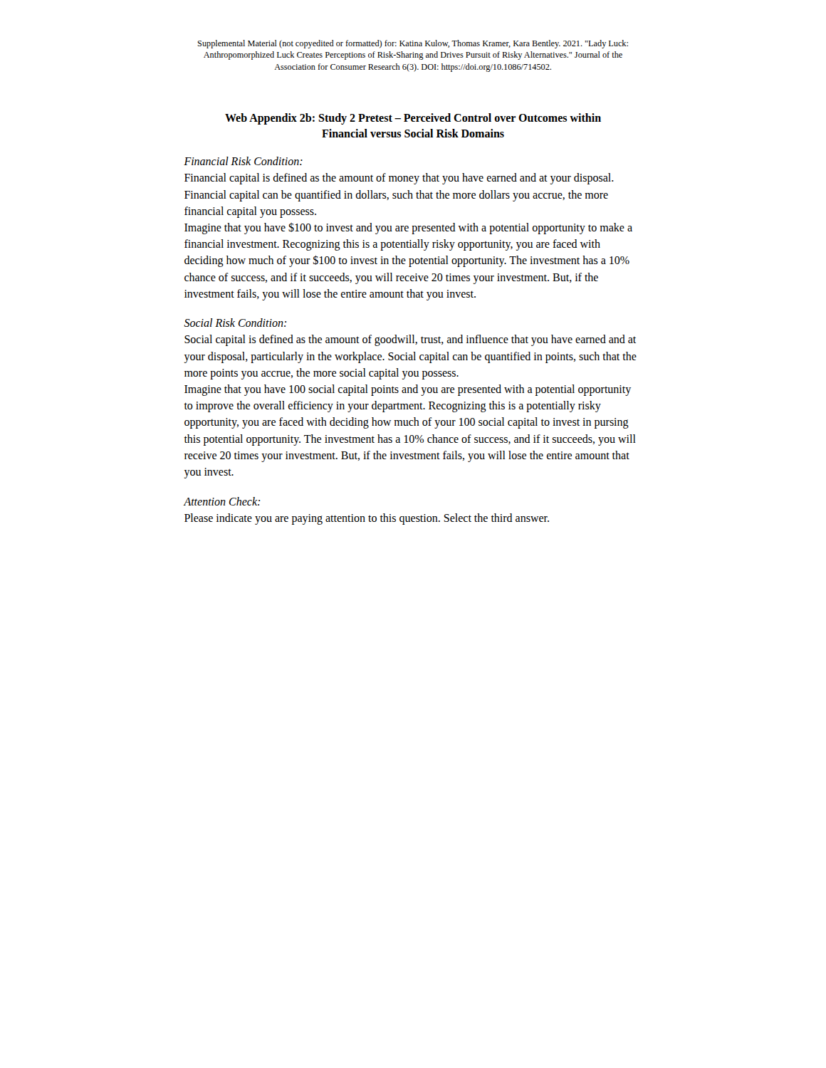Supplemental Material (not copyedited or formatted) for: Katina Kulow, Thomas Kramer, Kara Bentley. 2021. "Lady Luck: Anthropomorphized Luck Creates Perceptions of Risk-Sharing and Drives Pursuit of Risky Alternatives." Journal of the Association for Consumer Research 6(3). DOI: https://doi.org/10.1086/714502.
Web Appendix 2b: Study 2 Pretest – Perceived Control over Outcomes within Financial versus Social Risk Domains
Financial Risk Condition:
Financial capital is defined as the amount of money that you have earned and at your disposal. Financial capital can be quantified in dollars, such that the more dollars you accrue, the more financial capital you possess.
Imagine that you have $100 to invest and you are presented with a potential opportunity to make a financial investment. Recognizing this is a potentially risky opportunity, you are faced with deciding how much of your $100 to invest in the potential opportunity. The investment has a 10% chance of success, and if it succeeds, you will receive 20 times your investment. But, if the investment fails, you will lose the entire amount that you invest.
Social Risk Condition:
Social capital is defined as the amount of goodwill, trust, and influence that you have earned and at your disposal, particularly in the workplace. Social capital can be quantified in points, such that the more points you accrue, the more social capital you possess.
Imagine that you have 100 social capital points and you are presented with a potential opportunity to improve the overall efficiency in your department. Recognizing this is a potentially risky opportunity, you are faced with deciding how much of your 100 social capital to invest in pursing this potential opportunity. The investment has a 10% chance of success, and if it succeeds, you will receive 20 times your investment. But, if the investment fails, you will lose the entire amount that you invest.
Attention Check:
Please indicate you are paying attention to this question. Select the third answer.